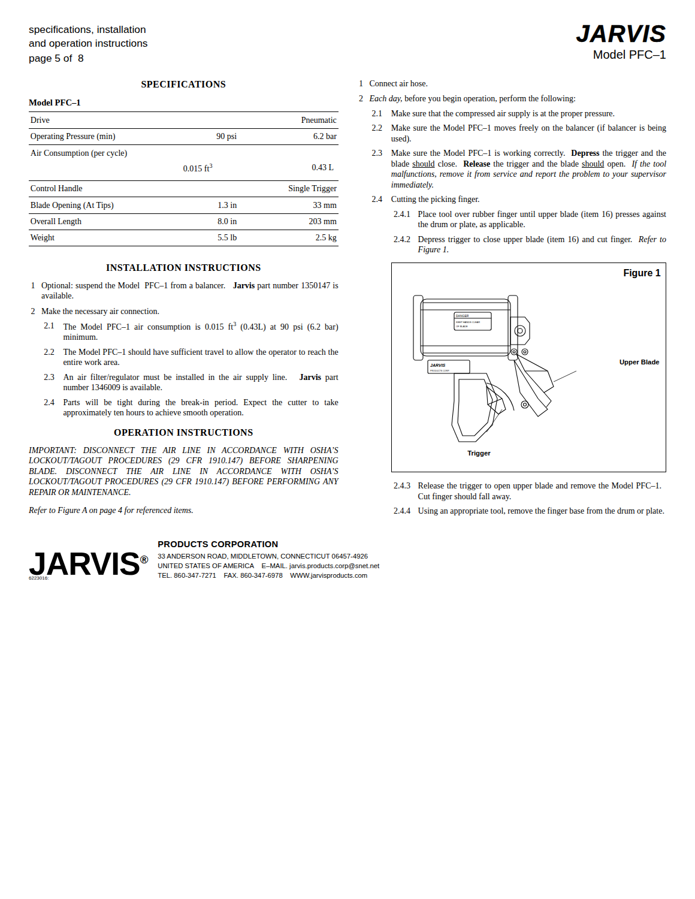specifications, installation
and operation instructions page 5 of 8
JARVIS
Model PFC–1
SPECIFICATIONS
Model PFC–1
| Drive | | Pneumatic |
| Operating Pressure (min) | 90 psi | 6.2 bar |
| Air Consumption (per cycle) / / 0.015 ft 3 / 0.43 L / |
| Control Handle | | Single Trigger |
| Blade Opening (At Tips) | 1.3 in | 33 mm |
| Overall Length | 8.0 in | 203 mm |
| Weight | 5.5 lb | 2.5 kg |
INSTALLATION INSTRUCTIONS
Optional: suspend the Model PFC–1 from a balancer. Jarvis part number 1350147 is available.
Make the necessary air connection.
The Model PFC–1 air consumption is 0.015 ft3 (0.43L) at 90 psi (6.2 bar) minimum.
The Model PFC–1 should have sufficient travel to allow the operator to reach the entire work area.
An air filter/regulator must be installed in the air supply line. Jarvis part number 1346009 is available.
Parts will be tight during the break-in period. Expect the cutter to take approximately ten hours to achieve smooth operation.
OPERATION INSTRUCTIONS
IMPORTANT: DISCONNECT THE AIR LINE IN ACCORDANCE WITH OSHA’S LOCKOUT/TAGOUT PROCEDURES (29 CFR 1910.147) BEFORE SHARPENING BLADE. DISCONNECT THE AIR LINE IN ACCORDANCE WITH OSHA’S LOCKOUT/TAGOUT PROCEDURES (29 CFR 1910.147) BEFORE PERFORMING ANY REPAIR OR MAINTENANCE.
Refer to Figure A on page 4 for referenced items.
Connect air hose.
Each day, before you begin operation, perform the following:
Make sure that the compressed air supply is at the proper pressure.
Make sure the Model PFC–1 moves freely on the balancer (if balancer is being used).
Make sure the Model PFC–1 is working correctly. Depress the trigger and the blade should close. Release the trigger and the blade should open. If the tool malfunctions, remove it from service and report the problem to your supervisor immediately.
Cutting the picking finger.
Place tool over rubber finger until upper blade (item 16) presses against the drum or plate, as applicable.
Depress trigger to close upper blade (item 16) and cut finger. Refer to Figure 1.
Figure 1
DANGER KEEP HANDS CLEAR OF BLADE JARVIS PRODUCTS CORP. Upper Blade Trigger
Release the trigger to open upper blade and remove the Model PFC–1. Cut finger should fall away.
Using an appropriate tool, remove the finger base from the drum or plate.
JARVIS® 6223016:
PRODUCTS CORPORATION
33 ANDERSON ROAD, MIDDLETOWN, CONNECTICUT 06457-4926
UNITED STATES OF AMERICA E–MAIL. jarvis.products.corp@snet.net
TEL. 860-347-7271 FAX. 860-347-6978 WWW.jarvisproducts.com